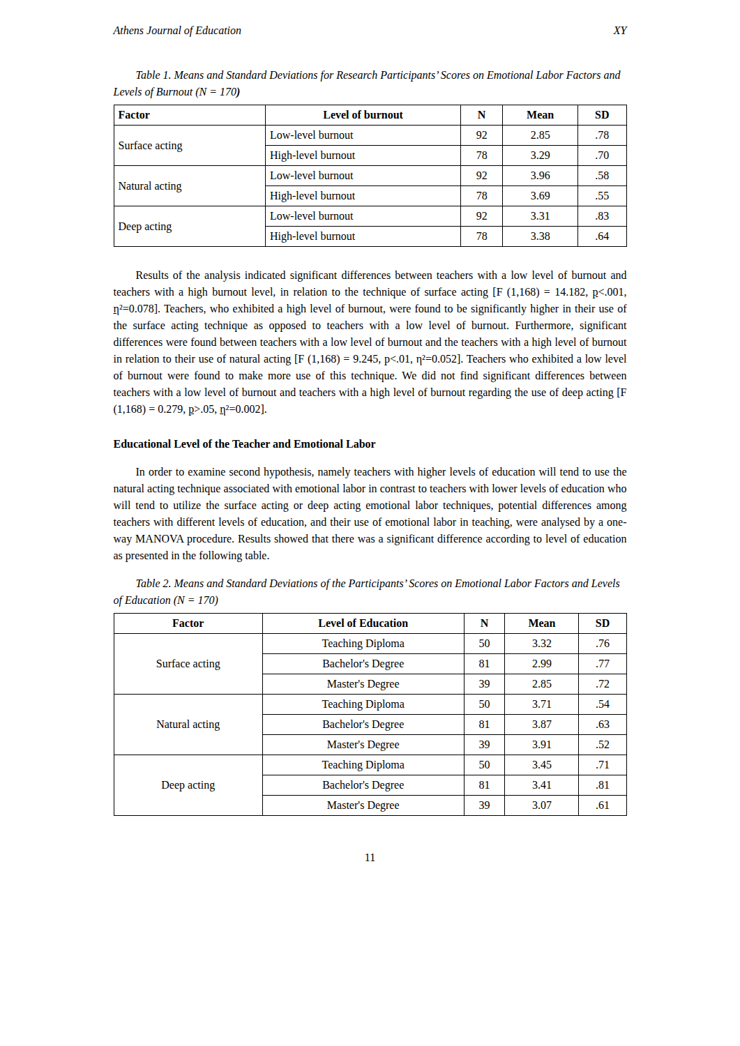Athens Journal of Education XY
Table 1. Means and Standard Deviations for Research Participants’ Scores on Emotional Labor Factors and Levels of Burnout (N = 170)
| Factor | Level of burnout | N | Mean | SD |
| --- | --- | --- | --- | --- |
| Surface acting | Low-level burnout | 92 | 2.85 | .78 |
| High-level burnout | 78 | 3.29 | .70 |
| Natural acting | Low-level burnout | 92 | 3.96 | .58 |
| High-level burnout | 78 | 3.69 | .55 |
| Deep acting | Low-level burnout | 92 | 3.31 | .83 |
| High-level burnout | 78 | 3.38 | .64 |
Results of the analysis indicated significant differences between teachers with a low level of burnout and teachers with a high burnout level, in relation to the technique of surface acting [F (1,168) = 14.182, p<.001, η²=0.078]. Teachers, who exhibited a high level of burnout, were found to be significantly higher in their use of the surface acting technique as opposed to teachers with a low level of burnout. Furthermore, significant differences were found between teachers with a low level of burnout and the teachers with a high level of burnout in relation to their use of natural acting [F (1,168) = 9.245, p<.01, η²=0.052]. Teachers who exhibited a low level of burnout were found to make more use of this technique. We did not find significant differences between teachers with a low level of burnout and teachers with a high level of burnout regarding the use of deep acting [F (1,168) = 0.279, p>.05, η²=0.002].
Educational Level of the Teacher and Emotional Labor
In order to examine second hypothesis, namely teachers with higher levels of education will tend to use the natural acting technique associated with emotional labor in contrast to teachers with lower levels of education who will tend to utilize the surface acting or deep acting emotional labor techniques, potential differences among teachers with different levels of education, and their use of emotional labor in teaching, were analysed by a one-way MANOVA procedure. Results showed that there was a significant difference according to level of education as presented in the following table.
Table 2. Means and Standard Deviations of the Participants’ Scores on Emotional Labor Factors and Levels of Education (N = 170)
| Factor | Level of Education | N | Mean | SD |
| --- | --- | --- | --- | --- |
| Surface acting | Teaching Diploma | 50 | 3.32 | .76 |
| Bachelor's Degree | 81 | 2.99 | .77 |
| Master's Degree | 39 | 2.85 | .72 |
| Natural acting | Teaching Diploma | 50 | 3.71 | .54 |
| Bachelor's Degree | 81 | 3.87 | .63 |
| Master's Degree | 39 | 3.91 | .52 |
| Deep acting | Teaching Diploma | 50 | 3.45 | .71 |
| Bachelor's Degree | 81 | 3.41 | .81 |
| Master's Degree | 39 | 3.07 | .61 |
11